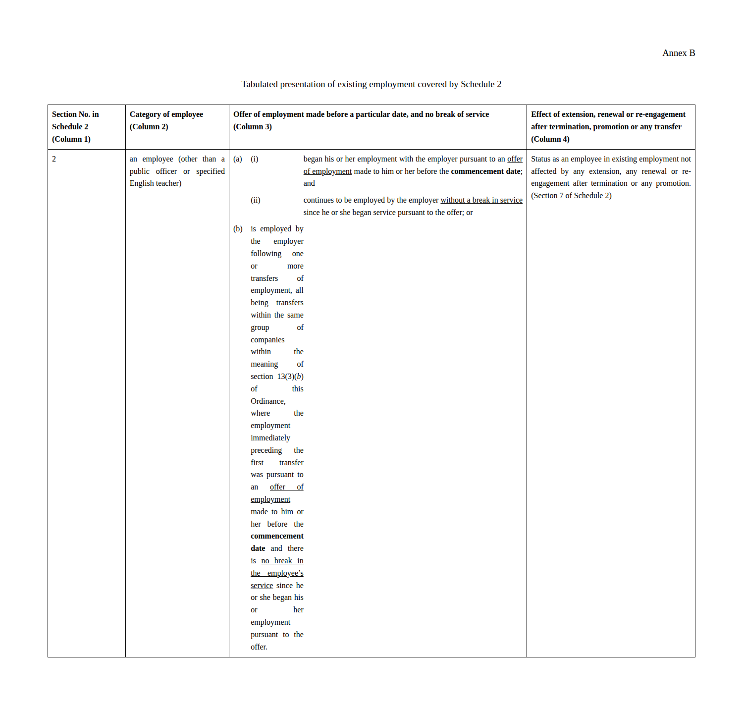Annex B
Tabulated presentation of existing employment covered by Schedule 2
| Section No. in Schedule 2 (Column 1) | Category of employee (Column 2) | Offer of employment made before a particular date, and no break of service (Column 3) | Effect of extension, renewal or re-engagement after termination, promotion or any transfer (Column 4) |
| --- | --- | --- | --- |
| 2 | an employee (other than a public officer or specified English teacher) | (a) (i) began his or her employment with the employer pursuant to an offer of employment made to him or her before the commencement date ; and (ii) continues to be employed by the employer without a break in service since he or she began service pursuant to the offer; or (b) is employed by the employer following one or more transfers of employment, all being transfers within the same group of companies within the meaning of section 13(3)( b ) of this Ordinance, where the employment immediately preceding the first transfer was pursuant to an offer of employment made to him or her before the commencement date and there is no break in the employee’s service since he or she began his or her employment pursuant to the offer. | Status as an employee in existing employment not affected by any extension, any renewal or re-engagement after termination or any promotion. (Section 7 of Schedule 2) |